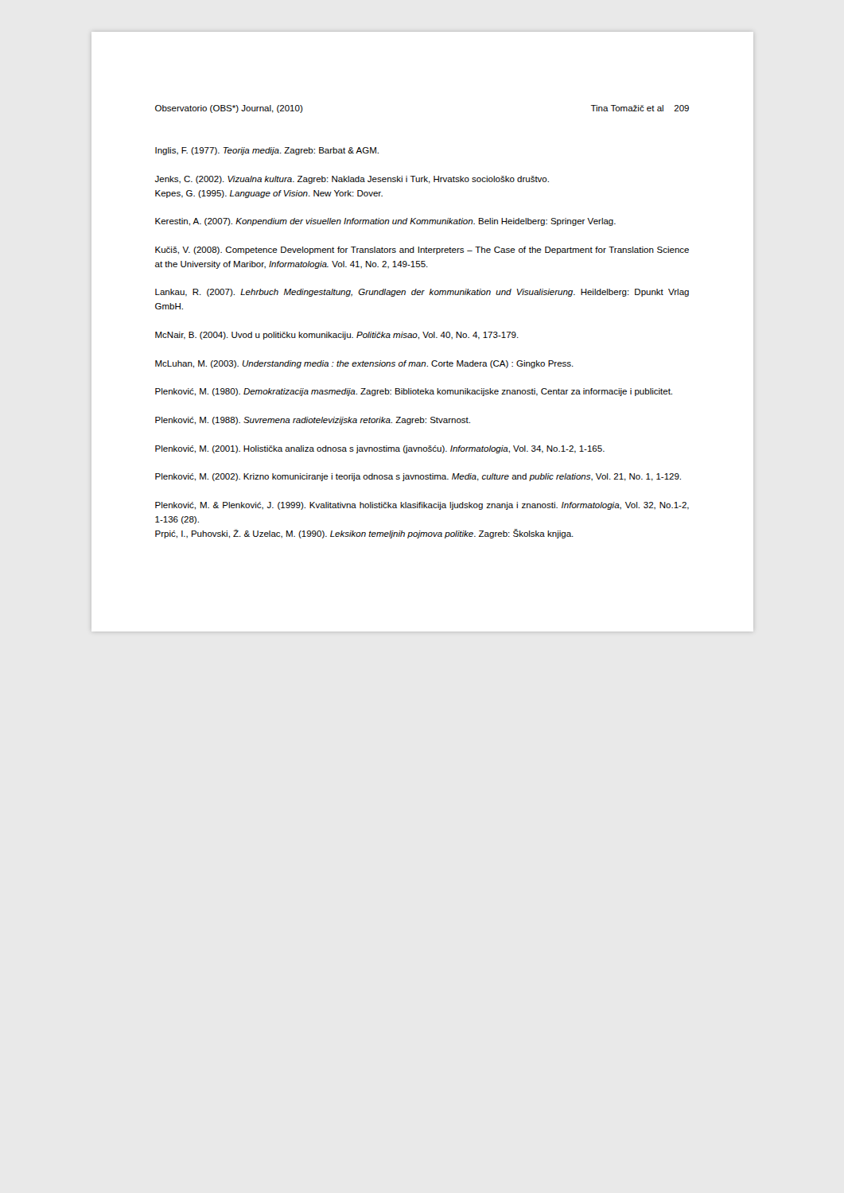Observatorio (OBS*) Journal, (2010) Tina Tomažič et al209
Inglis, F. (1977). Teorija medija. Zagreb: Barbat & AGM.
Jenks, C. (2002). Vizualna kultura. Zagreb: Naklada Jesenski i Turk, Hrvatsko sociološko društvo.
Kepes, G. (1995). Language of Vision. New York: Dover.
Kerestin, A. (2007). Konpendium der visuellen Information und Kommunikation. Belin Heidelberg: Springer Verlag.
Kučiš, V. (2008). Competence Development for Translators and Interpreters – The Case of the Department for Translation Science at the University of Maribor, Informatologia. Vol. 41, No. 2, 149-155.
Lankau, R. (2007). Lehrbuch Medingestaltung, Grundlagen der kommunikation und Visualisierung. Heildelberg: Dpunkt Vrlag GmbH.
McNair, B. (2004). Uvod u političku komunikaciju. Politička misao, Vol. 40, No. 4, 173-179.
McLuhan, M. (2003). Understanding media : the extensions of man. Corte Madera (CA) : Gingko Press.
Plenković, M. (1980). Demokratizacija masmedija. Zagreb: Biblioteka komunikacijske znanosti, Centar za informacije i publicitet.
Plenković, M. (1988). Suvremena radiotelevizijska retorika. Zagreb: Stvarnost.
Plenković, M. (2001). Holistička analiza odnosa s javnostima (javnošću). Informatologia, Vol. 34, No.1-2, 1-165.
Plenković, M. (2002). Krizno komuniciranje i teorija odnosa s javnostima. Media, culture and public relations, Vol. 21, No. 1, 1-129.
Plenković, M. & Plenković, J. (1999). Kvalitativna holistička klasifikacija ljudskog znanja i znanosti. Informatologia, Vol. 32, No.1-2, 1-136 (28).
Prpić, I., Puhovski, Ž. & Uzelac, M. (1990). Leksikon temeljnih pojmova politike. Zagreb: Školska knjiga.